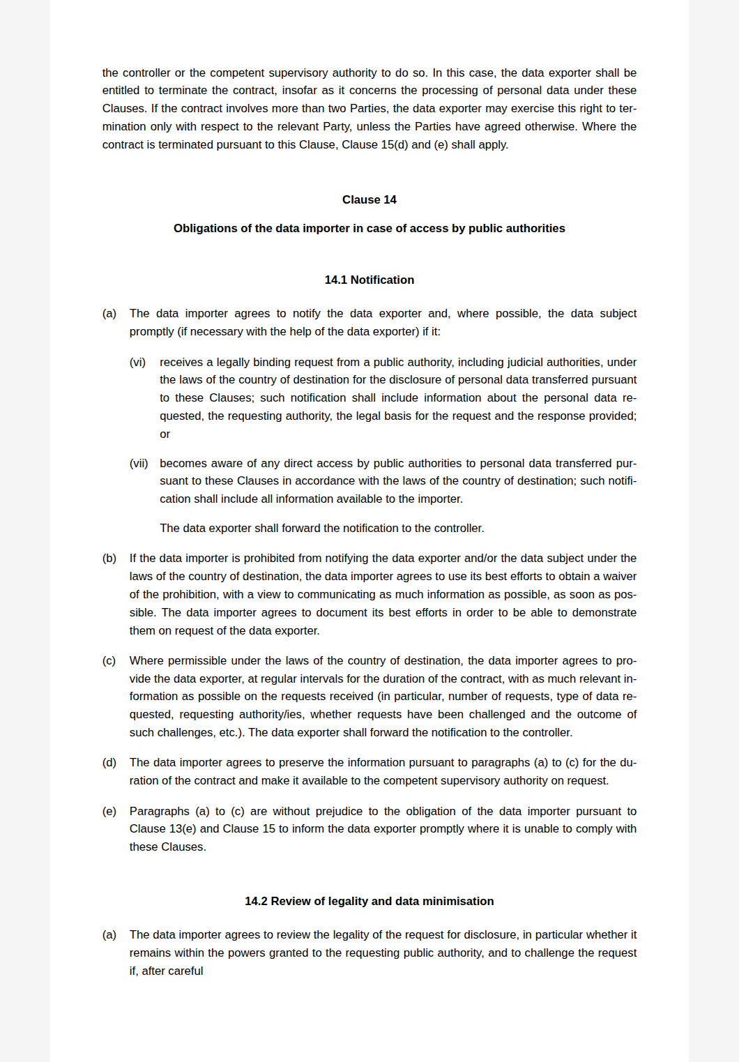the controller or the competent supervisory authority to do so. In this case, the data exporter shall be entitled to terminate the contract, insofar as it concerns the processing of personal data under these Clauses. If the contract involves more than two Parties, the data exporter may exercise this right to termination only with respect to the relevant Party, unless the Parties have agreed otherwise. Where the contract is terminated pursuant to this Clause, Clause 15(d) and (e) shall apply.
Clause 14
Obligations of the data importer in case of access by public authorities
14.1 Notification
(a)
The data importer agrees to notify the data exporter and, where possible, the data subject promptly (if necessary with the help of the data exporter) if it:
(vi) receives a legally binding request from a public authority, including judicial authorities, under the laws of the country of destination for the disclosure of personal data transferred pursuant to these Clauses; such notification shall include information about the personal data requested, the requesting authority, the legal basis for the request and the response provided; or
(vii) becomes aware of any direct access by public authorities to personal data transferred pursuant to these Clauses in accordance with the laws of the country of destination; such notification shall include all information available to the importer.
The data exporter shall forward the notification to the controller.
(b) If the data importer is prohibited from notifying the data exporter and/or the data subject under the laws of the country of destination, the data importer agrees to use its best efforts to obtain a waiver of the prohibition, with a view to communicating as much information as possible, as soon as possible. The data importer agrees to document its best efforts in order to be able to demonstrate them on request of the data exporter.
(c) Where permissible under the laws of the country of destination, the data importer agrees to provide the data exporter, at regular intervals for the duration of the contract, with as much relevant information as possible on the requests received (in particular, number of requests, type of data requested, requesting authority/ies, whether requests have been challenged and the outcome of such challenges, etc.). The data exporter shall forward the notification to the controller.
(d) The data importer agrees to preserve the information pursuant to paragraphs (a) to (c) for the duration of the contract and make it available to the competent supervisory authority on request.
(e) Paragraphs (a) to (c) are without prejudice to the obligation of the data importer pursuant to Clause 13(e) and Clause 15 to inform the data exporter promptly where it is unable to comply with these Clauses.
14.2 Review of legality and data minimisation
(a) The data importer agrees to review the legality of the request for disclosure, in particular whether it remains within the powers granted to the requesting public authority, and to challenge the request if, after careful